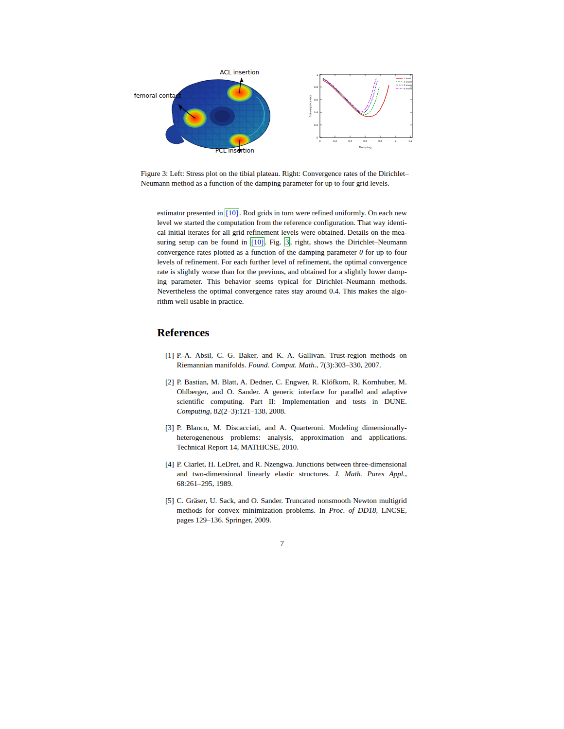ACL insertion
femoral contact
PCL insertion
0 0.2 0.4 0.6 0.8 1 0 0.2 0.4 0.6 0.8 1 1.2 Damping Convergence rate 1 level 2 levels 3 levels 4 levels
Figure 3: Left: Stress plot on the tibial plateau. Right: Convergence rates of the Dirichlet–Neumann method as a function of the damping parameter for up to four grid levels.
estimator presented in [10]. Rod grids in turn were refined uniformly. On each new level we started the computation from the reference configuration. That way identical initial iterates for all grid refinement levels were obtained. Details on the measuring setup can be found in [10]. Fig. 3, right, shows the Dirichlet–Neumann convergence rates plotted as a function of the damping parameter θ for up to four levels of refinement. For each further level of refinement, the optimal convergence rate is slightly worse than for the previous, and obtained for a slightly lower damping parameter. This behavior seems typical for Dirichlet–Neumann methods. Nevertheless the optimal convergence rates stay around 0.4. This makes the algorithm well usable in practice.
References
[1] P.-A. Absil, C. G. Baker, and K. A. Gallivan. Trust-region methods on Riemannian manifolds. Found. Comput. Math., 7(3):303–330, 2007.
[2] P. Bastian, M. Blatt, A. Dedner, C. Engwer, R. Klöfkorn, R. Kornhuber, M. Ohlberger, and O. Sander. A generic interface for parallel and adaptive scientific computing. Part II: Implementation and tests in DUNE. Computing, 82(2–3):121–138, 2008.
[3] P. Blanco, M. Discacciati, and A. Quarteroni. Modeling dimensionally-heterogenenous problems: analysis, approximation and applications. Technical Report 14, MATHICSE, 2010.
[4] P. Ciarlet, H. LeDret, and R. Nzengwa. Junctions between three-dimensional and two-dimensional linearly elastic structures. J. Math. Pures Appl., 68:261–295, 1989.
[5] C. Gräser, U. Sack, and O. Sander. Truncated nonsmooth Newton multigrid methods for convex minimization problems. In Proc. of DD18, LNCSE, pages 129–136. Springer, 2009.
7